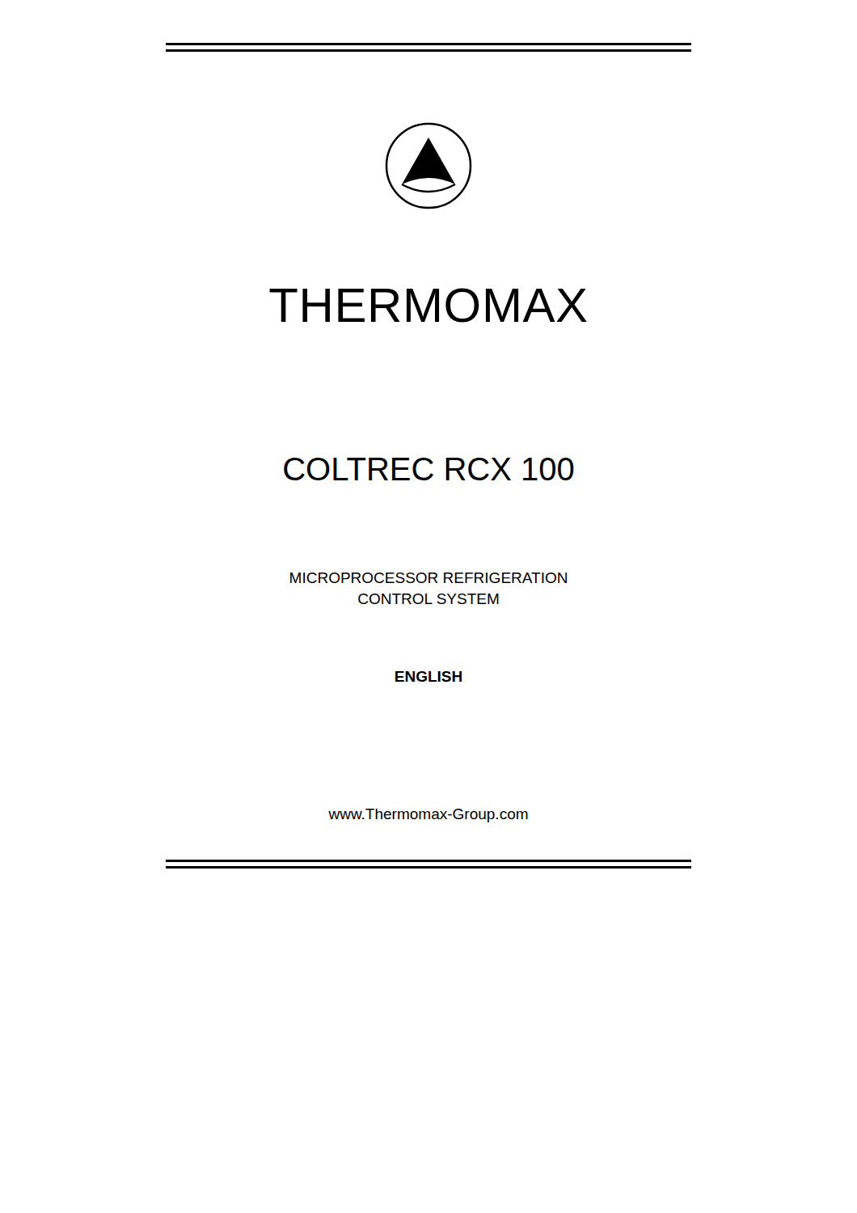THERMOMAX
COLTREC RCX 100
MICROPROCESSOR REFRIGERATION
CONTROL SYSTEM
ENGLISH
www.Thermomax-Group.com